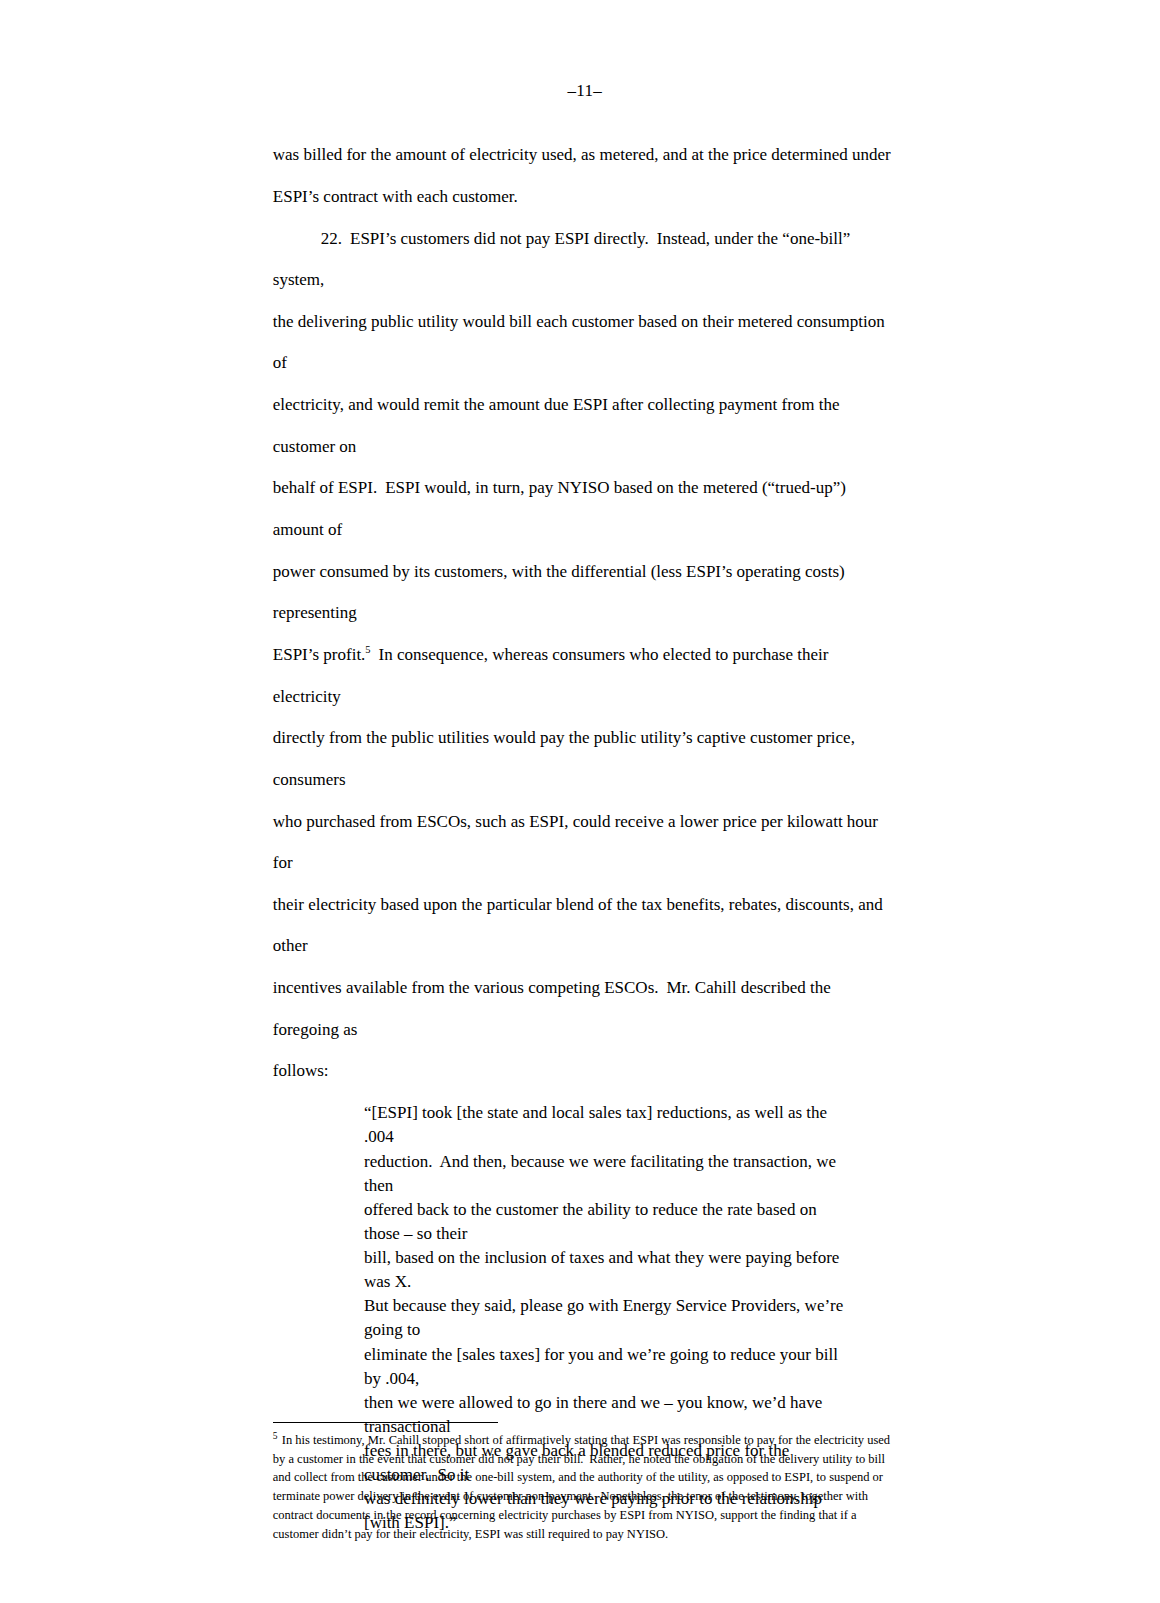–11–
was billed for the amount of electricity used, as metered, and at the price determined under
ESPI’s contract with each customer.
22. ESPI’s customers did not pay ESPI directly. Instead, under the “one-bill” system,
the delivering public utility would bill each customer based on their metered consumption of
electricity, and would remit the amount due ESPI after collecting payment from the customer on
behalf of ESPI. ESPI would, in turn, pay NYISO based on the metered (“trued-up”) amount of
power consumed by its customers, with the differential (less ESPI’s operating costs) representing
ESPI’s profit.5 In consequence, whereas consumers who elected to purchase their electricity
directly from the public utilities would pay the public utility’s captive customer price, consumers
who purchased from ESCOs, such as ESPI, could receive a lower price per kilowatt hour for
their electricity based upon the particular blend of the tax benefits, rebates, discounts, and other
incentives available from the various competing ESCOs. Mr. Cahill described the foregoing as
follows:
“[ESPI] took [the state and local sales tax] reductions, as well as the .004
reduction. And then, because we were facilitating the transaction, we then
offered back to the customer the ability to reduce the rate based on those – so their
bill, based on the inclusion of taxes and what they were paying before was X.
But because they said, please go with Energy Service Providers, we’re going to
eliminate the [sales taxes] for you and we’re going to reduce your bill by .004,
then we were allowed to go in there and we – you know, we’d have transactional
fees in there, but we gave back a blended reduced price for the customer. So it
was definitely lower than they were paying prior to the relationship [with ESPI].”
5 In his testimony, Mr. Cahill stopped short of affirmatively stating that ESPI was responsible to pay for the electricity used by a customer in the event that customer did not pay their bill. Rather, he noted the obligation of the delivery utility to bill and collect from the customer under the one-bill system, and the authority of the utility, as opposed to ESPI, to suspend or terminate power delivery in the event of customer non-payment. Nonetheless, the tenor of the testimony, together with contract documents in the record concerning electricity purchases by ESPI from NYISO, support the finding that if a customer didn’t pay for their electricity, ESPI was still required to pay NYISO.